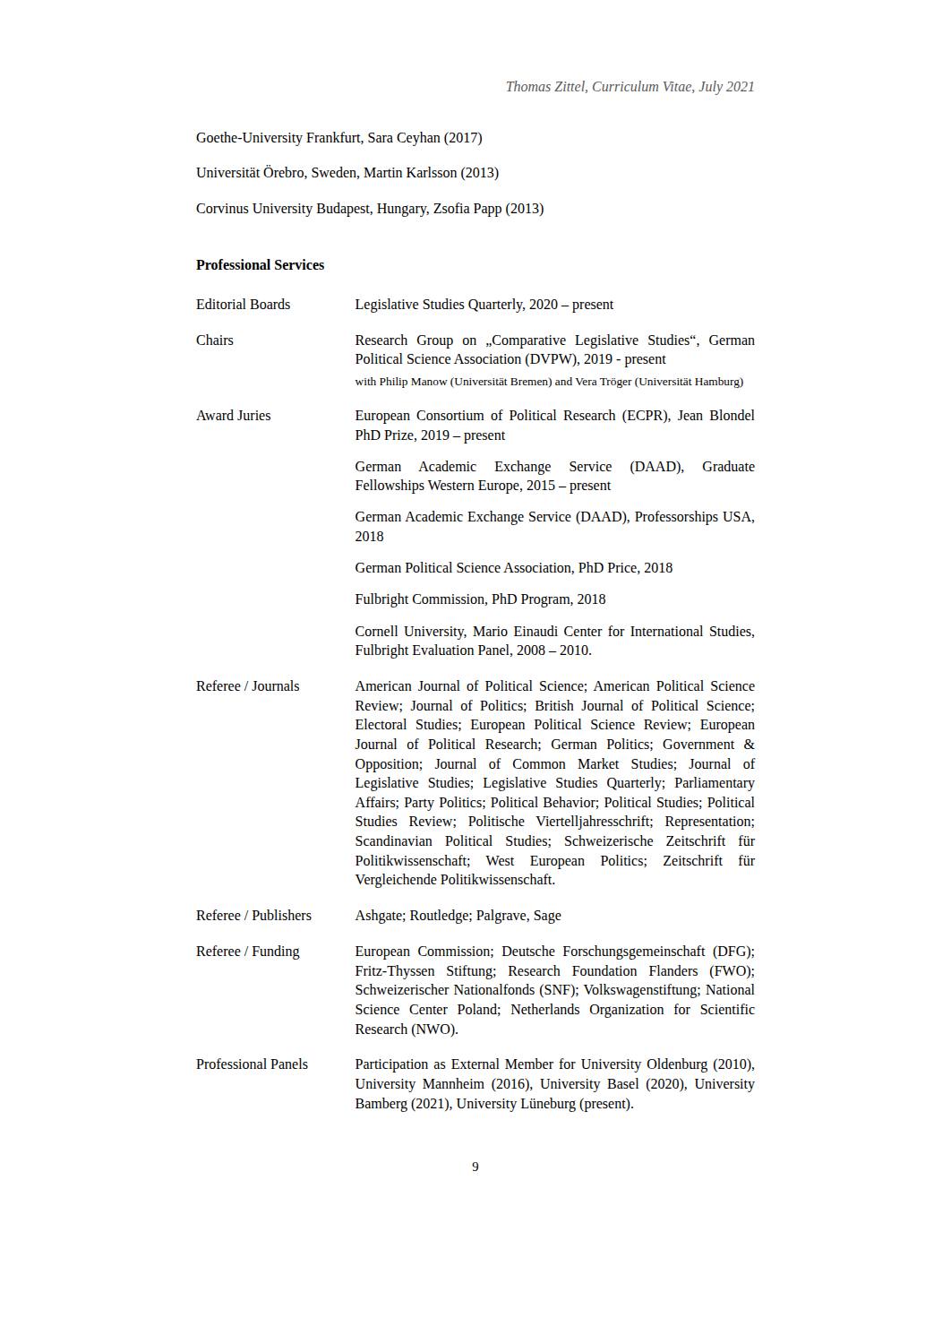Thomas Zittel, Curriculum Vitae, July 2021
Goethe-University Frankfurt, Sara Ceyhan (2017)
Universität Örebro, Sweden, Martin Karlsson (2013)
Corvinus University Budapest, Hungary, Zsofia Papp (2013)
Professional Services
| Editorial Boards | Legislative Studies Quarterly, 2020 – present |
| Chairs | Research Group on „Comparative Legislative Studies“, German Political Science Association (DVPW), 2019 - present with Philip Manow (Universität Bremen) and Vera Tröger (Universität Hamburg) |
| Award Juries | European Consortium of Political Research (ECPR), Jean Blondel PhD Prize, 2019 – present German Academic Exchange Service (DAAD), Graduate Fellowships Western Europe, 2015 – present German Academic Exchange Service (DAAD), Professorships USA, 2018 German Political Science Association, PhD Price, 2018 Fulbright Commission, PhD Program, 2018 Cornell University, Mario Einaudi Center for International Studies, Fulbright Evaluation Panel, 2008 – 2010. |
| Referee / Journals | American Journal of Political Science; American Political Science Review; Journal of Politics; British Journal of Political Science; Electoral Studies; European Political Science Review; European Journal of Political Research; German Politics; Government & Opposition; Journal of Common Market Studies; Journal of Legislative Studies; Legislative Studies Quarterly; Parliamentary Affairs; Party Politics; Political Behavior; Political Studies; Political Studies Review; Politische Viertelljahresschrift; Representation; Scandinavian Political Studies; Schweizerische Zeitschrift für Politikwissenschaft; West European Politics; Zeitschrift für Vergleichende Politikwissenschaft. |
| Referee / Publishers | Ashgate; Routledge; Palgrave, Sage |
| Referee / Funding | European Commission; Deutsche Forschungsgemeinschaft (DFG); Fritz-Thyssen Stiftung; Research Foundation Flanders (FWO); Schweizerischer Nationalfonds (SNF); Volkswagenstiftung; National Science Center Poland; Netherlands Organization for Scientific Research (NWO). |
| Professional Panels | Participation as External Member for University Oldenburg (2010), University Mannheim (2016), University Basel (2020), University Bamberg (2021), University Lüneburg (present). |
9